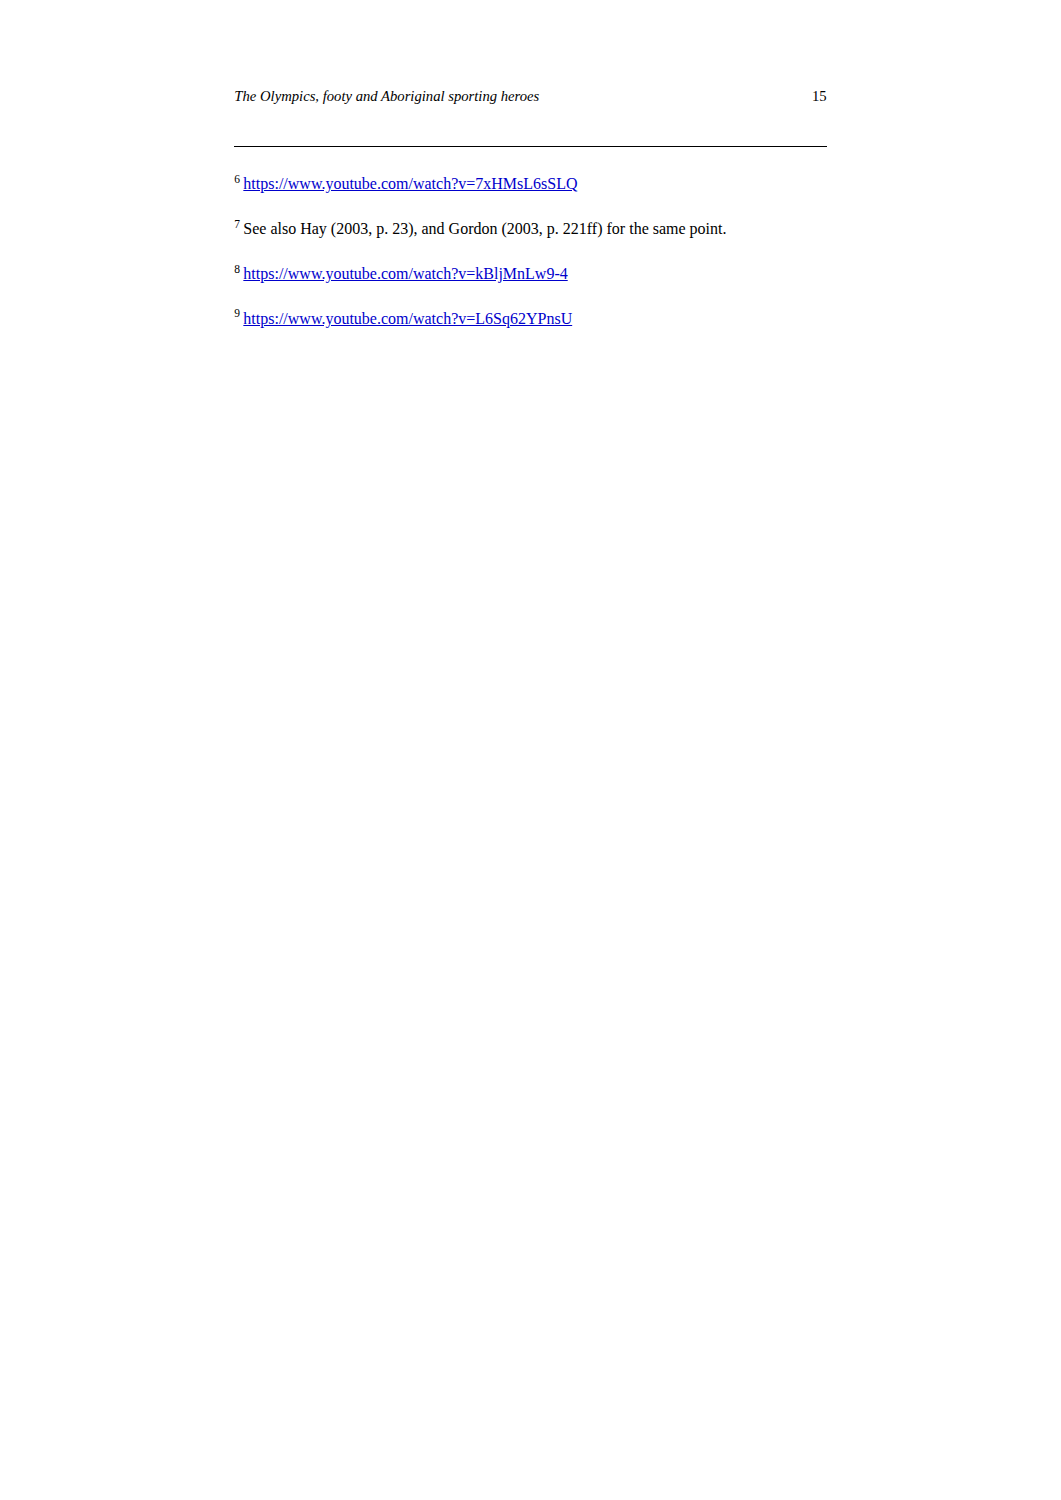The Olympics, footy and Aboriginal sporting heroes 15
6 https://www.youtube.com/watch?v=7xHMsL6sSLQ
7 See also Hay (2003, p. 23), and Gordon (2003, p. 221ff) for the same point.
8 https://www.youtube.com/watch?v=kBljMnLw9-4
9 https://www.youtube.com/watch?v=L6Sq62YPnsU